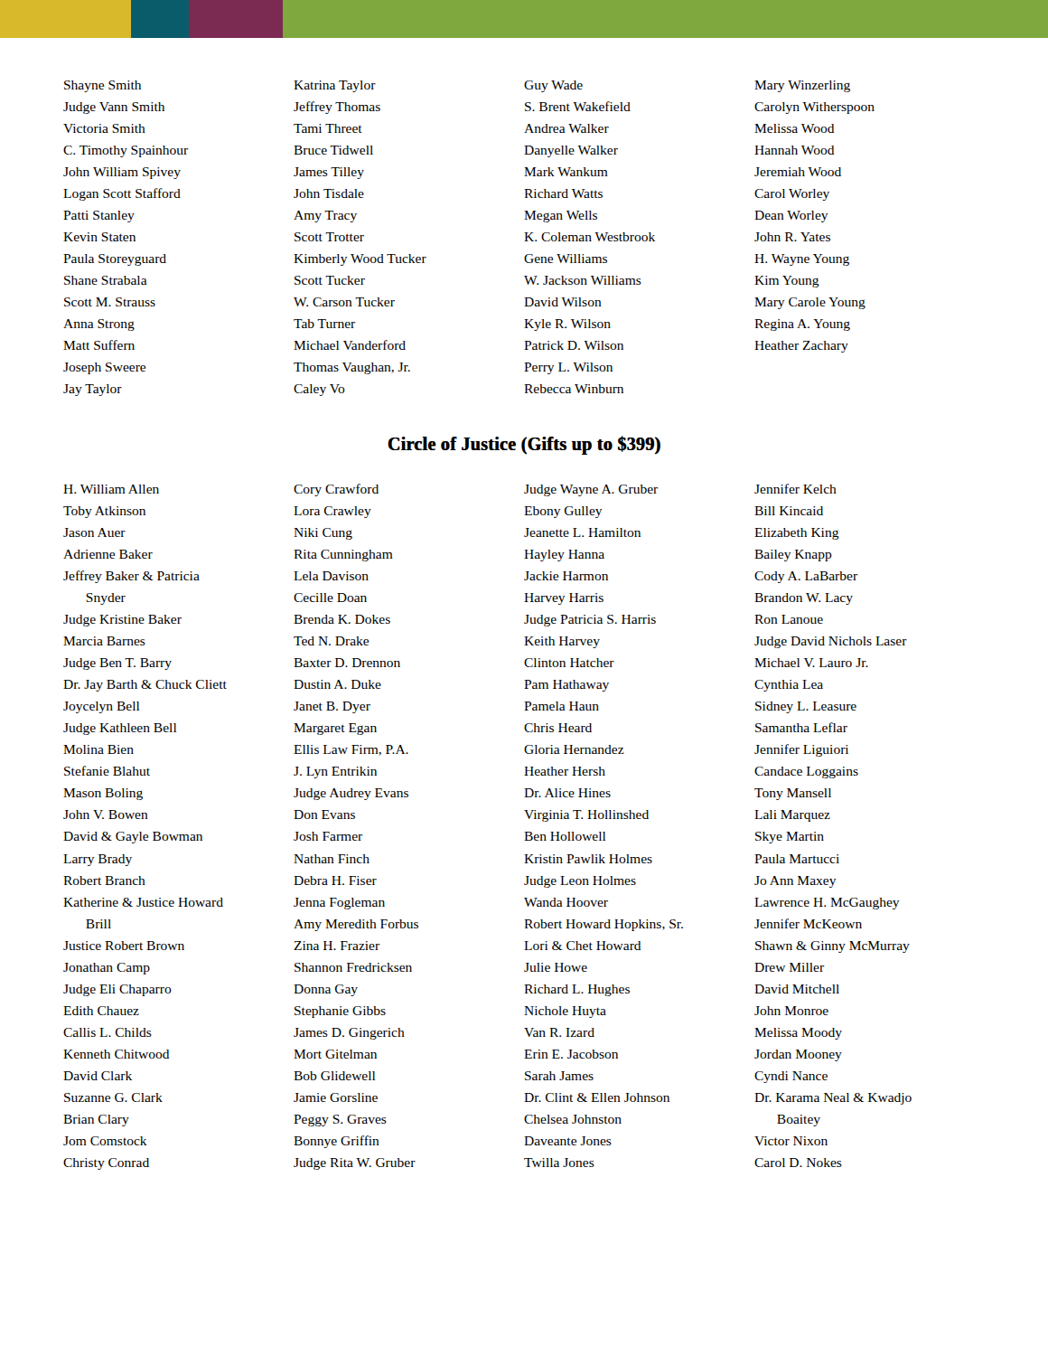Shayne Smith
Judge Vann Smith
Victoria Smith
C. Timothy Spainhour
John William Spivey
Logan Scott Stafford
Patti Stanley
Kevin Staten
Paula Storeyguard
Shane Strabala
Scott M. Strauss
Anna Strong
Matt Suffern
Joseph Sweere
Jay Taylor
Katrina Taylor
Jeffrey Thomas
Tami Threet
Bruce Tidwell
James Tilley
John Tisdale
Amy Tracy
Scott Trotter
Kimberly Wood Tucker
Scott Tucker
W. Carson Tucker
Tab Turner
Michael Vanderford
Thomas Vaughan, Jr.
Caley Vo
Guy Wade
S. Brent Wakefield
Andrea Walker
Danyelle Walker
Mark Wankum
Richard Watts
Megan Wells
K. Coleman Westbrook
Gene Williams
W. Jackson Williams
David Wilson
Kyle R. Wilson
Patrick D. Wilson
Perry L. Wilson
Rebecca Winburn
Mary Winzerling
Carolyn Witherspoon
Melissa Wood
Hannah Wood
Jeremiah Wood
Carol Worley
Dean Worley
John R. Yates
H. Wayne Young
Kim Young
Mary Carole Young
Regina A. Young
Heather Zachary
Circle of Justice (Gifts up to $399)
H. William Allen
Toby Atkinson
Jason Auer
Adrienne Baker
Jeffrey Baker & Patricia
Snyder
Judge Kristine Baker
Marcia Barnes
Judge Ben T. Barry
Dr. Jay Barth & Chuck Cliett
Joycelyn Bell
Judge Kathleen Bell
Molina Bien
Stefanie Blahut
Mason Boling
John V. Bowen
David & Gayle Bowman
Larry Brady
Robert Branch
Katherine & Justice Howard
Brill
Justice Robert Brown
Jonathan Camp
Judge Eli Chaparro
Edith Chauez
Callis L. Childs
Kenneth Chitwood
David Clark
Suzanne G. Clark
Brian Clary
Jom Comstock
Christy Conrad
Cory Crawford
Lora Crawley
Niki Cung
Rita Cunningham
Lela Davison
Cecille Doan
Brenda K. Dokes
Ted N. Drake
Baxter D. Drennon
Dustin A. Duke
Janet B. Dyer
Margaret Egan
Ellis Law Firm, P.A.
J. Lyn Entrikin
Judge Audrey Evans
Don Evans
Josh Farmer
Nathan Finch
Debra H. Fiser
Jenna Fogleman
Amy Meredith Forbus
Zina H. Frazier
Shannon Fredricksen
Donna Gay
Stephanie Gibbs
James D. Gingerich
Mort Gitelman
Bob Glidewell
Jamie Gorsline
Peggy S. Graves
Bonnye Griffin
Judge Rita W. Gruber
Judge Wayne A. Gruber
Ebony Gulley
Jeanette L. Hamilton
Hayley Hanna
Jackie Harmon
Harvey Harris
Judge Patricia S. Harris
Keith Harvey
Clinton Hatcher
Pam Hathaway
Pamela Haun
Chris Heard
Gloria Hernandez
Heather Hersh
Dr. Alice Hines
Virginia T. Hollinshed
Ben Hollowell
Kristin Pawlik Holmes
Judge Leon Holmes
Wanda Hoover
Robert Howard Hopkins, Sr.
Lori & Chet Howard
Julie Howe
Richard L. Hughes
Nichole Huyta
Van R. Izard
Erin E. Jacobson
Sarah James
Dr. Clint & Ellen Johnson
Chelsea Johnston
Daveante Jones
Twilla Jones
Jennifer Kelch
Bill Kincaid
Elizabeth King
Bailey Knapp
Cody A. LaBarber
Brandon W. Lacy
Ron Lanoue
Judge David Nichols Laser
Michael V. Lauro Jr.
Cynthia Lea
Sidney L. Leasure
Samantha Leflar
Jennifer Liguiori
Candace Loggains
Tony Mansell
Lali Marquez
Skye Martin
Paula Martucci
Jo Ann Maxey
Lawrence H. McGaughey
Jennifer McKeown
Shawn & Ginny McMurray
Drew Miller
David Mitchell
John Monroe
Melissa Moody
Jordan Mooney
Cyndi Nance
Dr. Karama Neal & Kwadjo
Boaitey
Victor Nixon
Carol D. Nokes